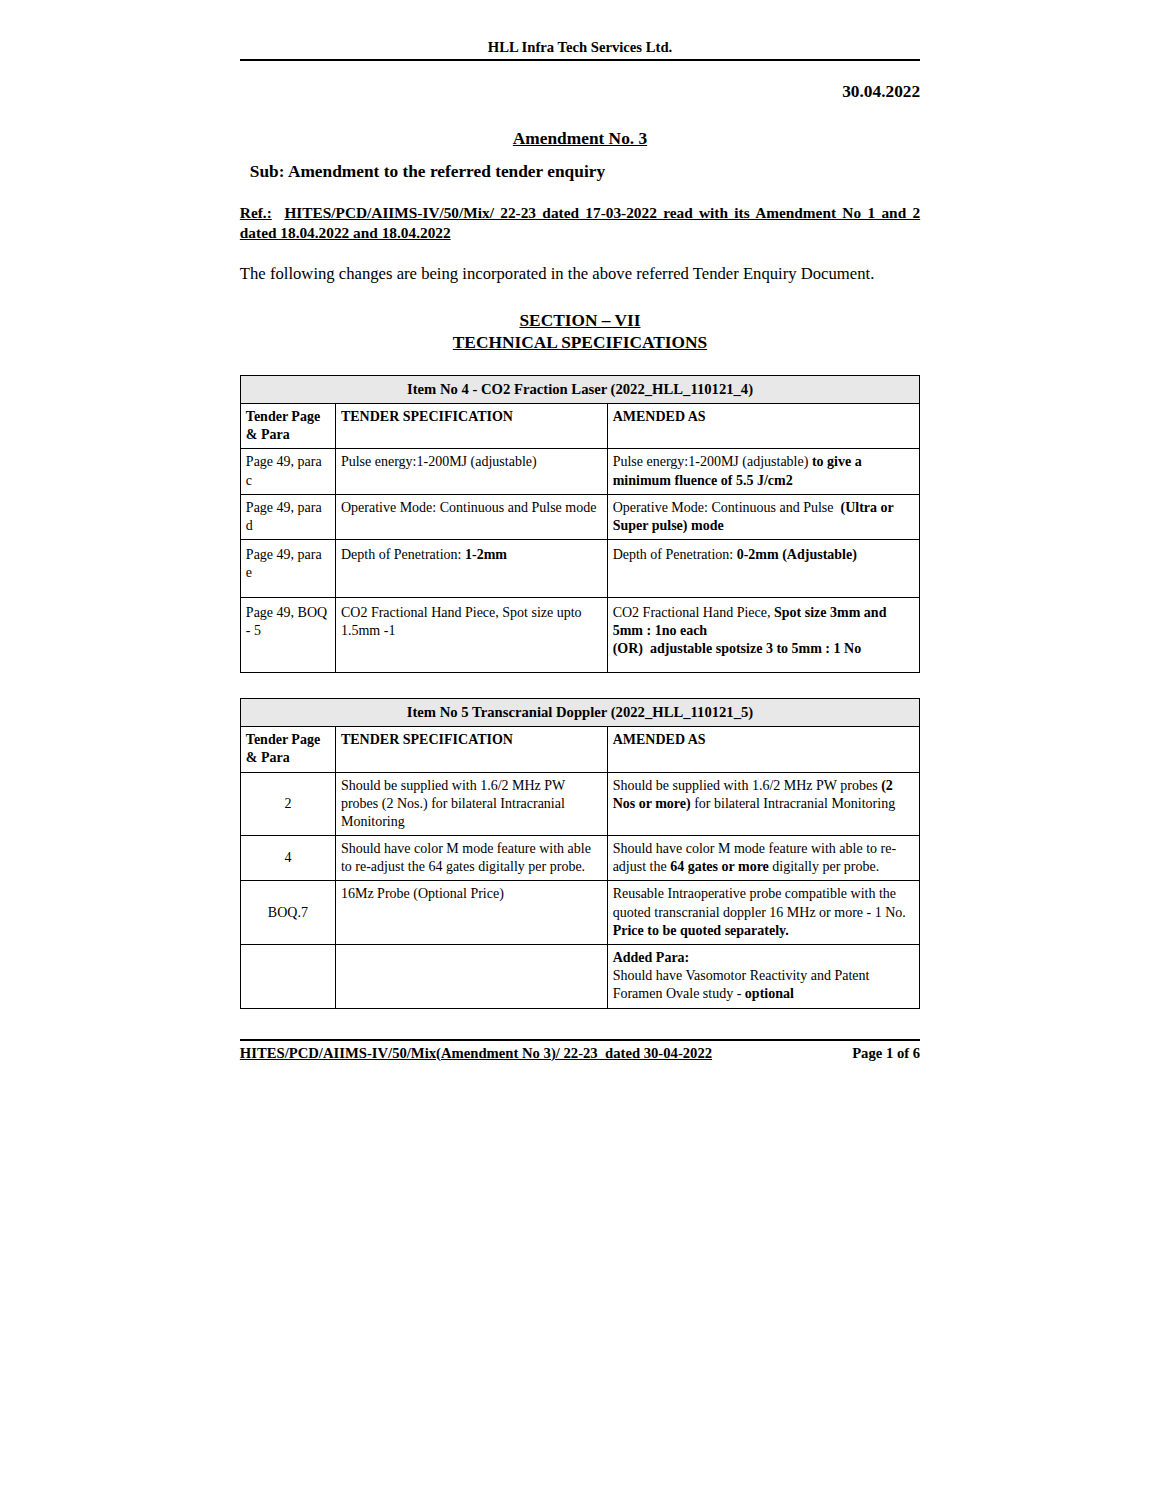HLL Infra Tech Services Ltd.
30.04.2022
Amendment No. 3
Sub: Amendment to the referred tender enquiry
Ref.: HITES/PCD/AIIMS-IV/50/Mix/ 22-23 dated 17-03-2022 read with its Amendment No 1 and 2 dated 18.04.2022 and 18.04.2022
The following changes are being incorporated in the above referred Tender Enquiry Document.
SECTION – VII
TECHNICAL SPECIFICATIONS
| Item No 4 - CO2 Fraction Laser (2022_HLL_110121_4) |
| Tender Page & Para | TENDER SPECIFICATION | AMENDED AS |
| Page 49, para c | Pulse energy:1-200MJ (adjustable) | Pulse energy:1-200MJ (adjustable) to give a minimum fluence of 5.5 J/cm2 |
| Page 49, para d | Operative Mode: Continuous and Pulse mode | Operative Mode: Continuous and Pulse (Ultra or Super pulse) mode |
| Page 49, para e | Depth of Penetration: 1-2mm | Depth of Penetration: 0-2mm (Adjustable) |
| Page 49, BOQ - 5 | CO2 Fractional Hand Piece, Spot size upto 1.5mm -1 | CO2 Fractional Hand Piece, Spot size 3mm and 5mm : 1no each (OR) adjustable spotsize 3 to 5mm : 1 No |
| Item No 5 Transcranial Doppler (2022_HLL_110121_5) |
| Tender Page & Para | TENDER SPECIFICATION | AMENDED AS |
| 2 | Should be supplied with 1.6/2 MHz PW probes (2 Nos.) for bilateral Intracranial Monitoring | Should be supplied with 1.6/2 MHz PW probes (2 Nos or more) for bilateral Intracranial Monitoring |
| 4 | Should have color M mode feature with able to re-adjust the 64 gates digitally per probe. | Should have color M mode feature with able to re-adjust the 64 gates or more digitally per probe. |
| BOQ.7 | 16Mz Probe (Optional Price) | Reusable Intraoperative probe compatible with the quoted transcranial doppler 16 MHz or more - 1 No. Price to be quoted separately. |
| | | Added Para: Should have Vasomotor Reactivity and Patent Foramen Ovale study - optional |
HITES/PCD/AIIMS-IV/50/Mix(Amendment No 3)/ 22-23 dated 30-04-2022 Page 1 of 6